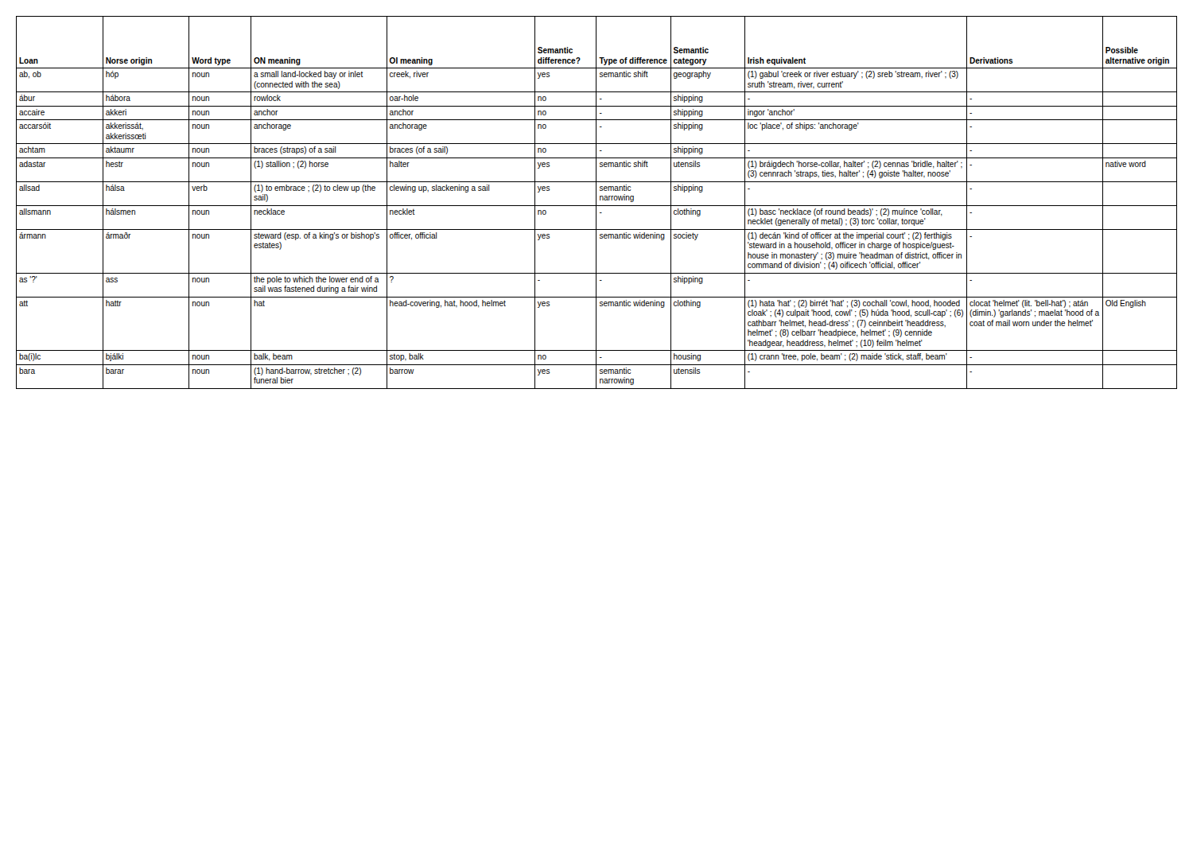| Loan | Norse origin | Word type | ON meaning | OI meaning | Semantic difference? | Type of difference | Semantic category | Irish equivalent | Derivations | Possible alternative origin |
| --- | --- | --- | --- | --- | --- | --- | --- | --- | --- | --- |
| ab, ob | hóp | noun | a small land-locked bay or inlet (connected with the sea) | creek, river | yes | semantic shift | geography | (1) gabul 'creek or river estuary' ; (2) sreb 'stream, river' ; (3) sruth 'stream, river, current' | | |
| ábur | hábora | noun | rowlock | oar-hole | no | - | shipping | - | - | |
| accaire | akkeri | noun | anchor | anchor | no | - | shipping | ingor 'anchor' | - | |
| accarsóit | akkerissát, akkerissœti | noun | anchorage | anchorage | no | - | shipping | loc 'place', of ships: 'anchorage' | - | |
| achtam | aktaumr | noun | braces (straps) of a sail | braces (of a sail) | no | - | shipping | - | - | |
| adastar | hestr | noun | (1) stallion ; (2) horse | halter | yes | semantic shift | utensils | (1) bráigdech 'horse-collar, halter' ; (2) cennas 'bridle, halter' ; (3) cennrach 'straps, ties, halter' ; (4) goiste 'halter, noose' | - | native word |
| allsad | hálsa | verb | (1) to embrace ; (2) to clew up (the sail) | clewing up, slackening a sail | yes | semantic narrowing | shipping | - | - | |
| allsmann | hálsmen | noun | necklace | necklet | no | - | clothing | (1) basc 'necklace (of round beads)' ; (2) muínce 'collar, necklet (generally of metal) ; (3) torc 'collar, torque' | - | |
| ármann | ármaðr | noun | steward (esp. of a king's or bishop's estates) | officer, official | yes | semantic widening | society | (1) decán 'kind of officer at the imperial court' ; (2) ferthigis 'steward in a household, officer in charge of hospice/guest-house in monastery' ; (3) muire 'headman of district, officer in command of division' ; (4) oificech 'official, officer' | - | |
| as '?' | ass | noun | the pole to which the lower end of a sail was fastened during a fair wind | ? | - | - | shipping | - | - | |
| att | hattr | noun | hat | head-covering, hat, hood, helmet | yes | semantic widening | clothing | (1) hata 'hat' ; (2) birrét 'hat' ; (3) cochall 'cowl, hood, hooded cloak' ; (4) culpait 'hood, cowl' ; (5) húda 'hood, scull-cap' ; (6) cathbarr 'helmet, head-dress' ; (7) ceinnbeirt 'headdress, helmet' ; (8) celbarr 'headpiece, helmet' ; (9) cennide 'headgear, headdress, helmet' ; (10) feilm 'helmet' | clocat 'helmet' (lit. 'bell-hat') ; atán (dimin.) 'garlands' ; maelat 'hood of a coat of mail worn under the helmet' | Old English |
| ba(i)lc | bjálki | noun | balk, beam | stop, balk | no | - | housing | (1) crann 'tree, pole, beam' ; (2) maide 'stick, staff, beam' | - | |
| bara | barar | noun | (1) hand-barrow, stretcher ; (2) funeral bier | barrow | yes | semantic narrowing | utensils | - | - | |